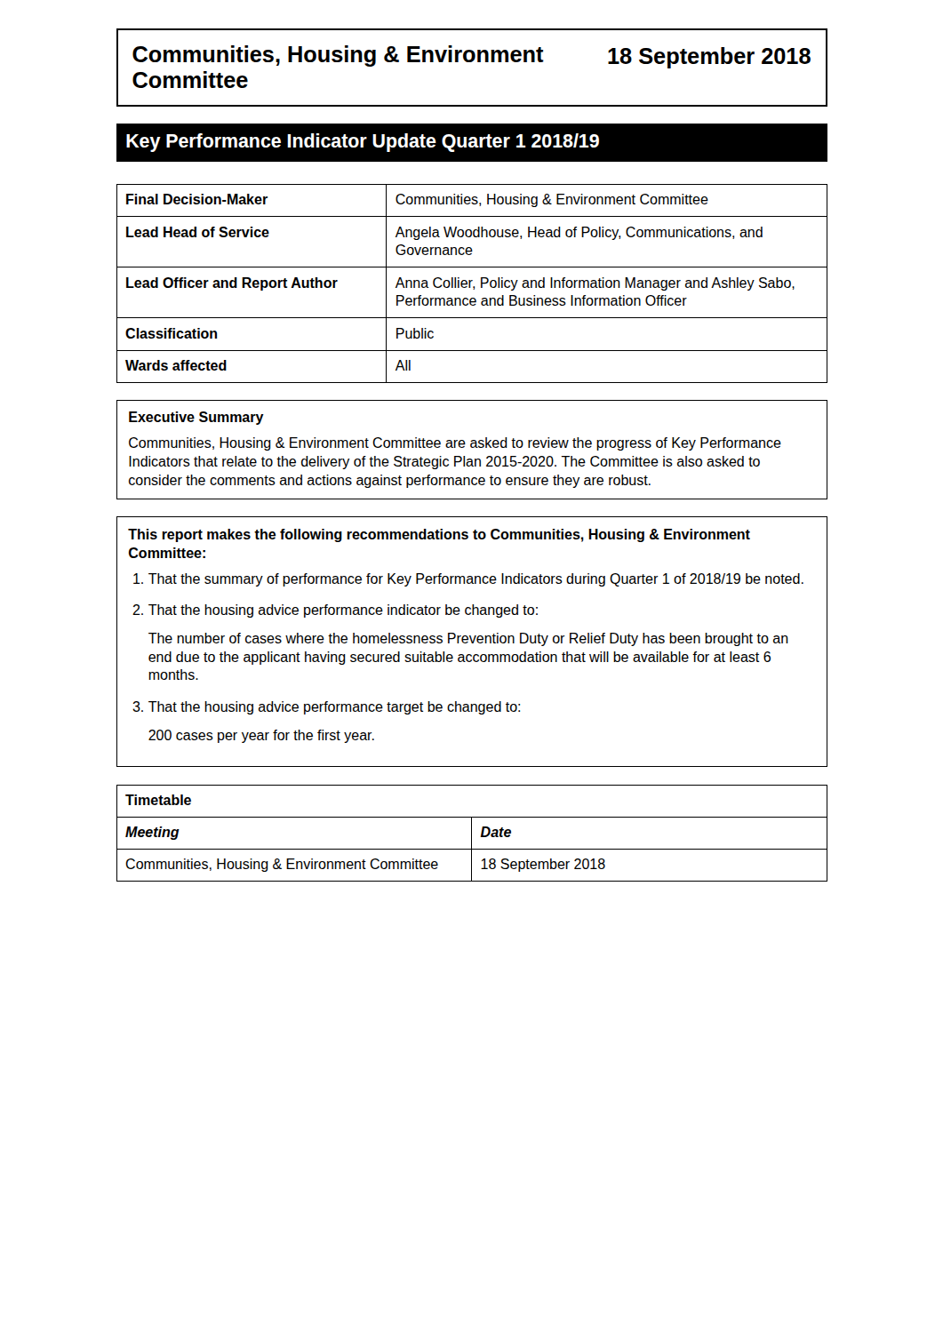Communities, Housing & Environment Committee
18 September 2018
Key Performance Indicator Update Quarter 1 2018/19
| Final Decision-Maker | Communities, Housing & Environment Committee |
| Lead Head of Service | Angela Woodhouse, Head of Policy, Communications, and Governance |
| Lead Officer and Report Author | Anna Collier, Policy and Information Manager and Ashley Sabo, Performance and Business Information Officer |
| Classification | Public |
| Wards affected | All |
Executive Summary
Communities, Housing & Environment Committee are asked to review the progress of Key Performance Indicators that relate to the delivery of the Strategic Plan 2015-2020. The Committee is also asked to consider the comments and actions against performance to ensure they are robust.
This report makes the following recommendations to Communities, Housing & Environment Committee:
That the summary of performance for Key Performance Indicators during Quarter 1 of 2018/19 be noted.
That the housing advice performance indicator be changed to:
The number of cases where the homelessness Prevention Duty or Relief Duty has been brought to an end due to the applicant having secured suitable accommodation that will be available for at least 6 months.
That the housing advice performance target be changed to:
200 cases per year for the first year.
| Timetable |
| --- |
| Meeting | Date |
| Communities, Housing & Environment Committee | 18 September 2018 |